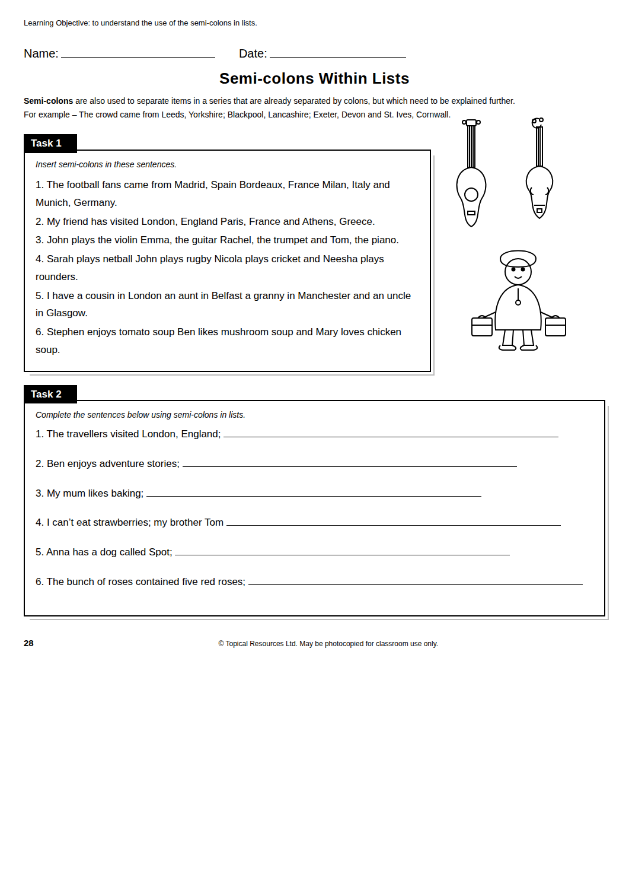Learning Objective: to understand the use of the semi-colons in lists.
Name:
Date:
Semi-colons Within Lists
Semi-colons are also used to separate items in a series that are already separated by colons, but which need to be explained further.
For example – The crowd came from Leeds, Yorkshire; Blackpool, Lancashire; Exeter, Devon and St. Ives, Cornwall.
Task 1
Insert semi-colons in these sentences.
1. The football fans came from Madrid, Spain Bordeaux, France Milan, Italy and Munich, Germany.
2. My friend has visited London, England Paris, France and Athens, Greece.
3. John plays the violin Emma, the guitar Rachel, the trumpet and Tom, the piano.
4. Sarah plays netball John plays rugby Nicola plays cricket and Neesha plays rounders.
5. I have a cousin in London an aunt in Belfast a granny in Manchester and an uncle in Glasgow.
6. Stephen enjoys tomato soup Ben likes mushroom soup and Mary loves chicken soup.
Task 2
Complete the sentences below using semi-colons in lists.
1. The travellers visited London, England;
2. Ben enjoys adventure stories;
3. My mum likes baking;
4. I can’t eat strawberries; my brother Tom
5. Anna has a dog called Spot;
6. The bunch of roses contained five red roses;
28
© Topical Resources Ltd. May be photocopied for classroom use only.